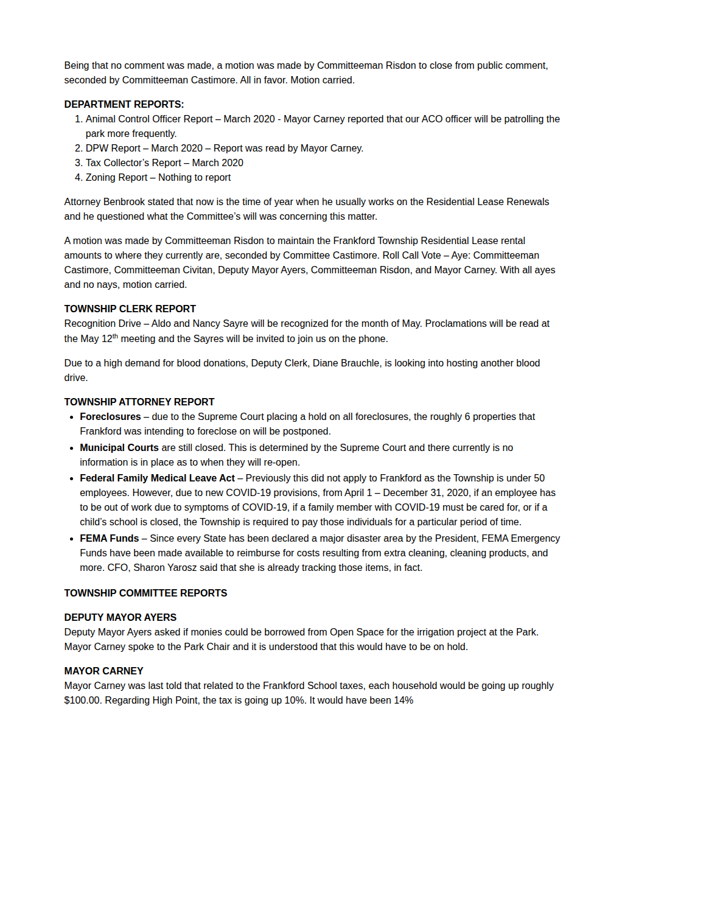Being that no comment was made, a motion was made by Committeeman Risdon to close from public comment, seconded by Committeeman Castimore. All in favor. Motion carried.
DEPARTMENT REPORTS:
Animal Control Officer Report – March 2020 - Mayor Carney reported that our ACO officer will be patrolling the park more frequently.
DPW Report – March 2020 – Report was read by Mayor Carney.
Tax Collector’s Report – March 2020
Zoning Report – Nothing to report
Attorney Benbrook stated that now is the time of year when he usually works on the Residential Lease Renewals and he questioned what the Committee’s will was concerning this matter.
A motion was made by Committeeman Risdon to maintain the Frankford Township Residential Lease rental amounts to where they currently are, seconded by Committee Castimore. Roll Call Vote – Aye: Committeeman Castimore, Committeeman Civitan, Deputy Mayor Ayers, Committeeman Risdon, and Mayor Carney. With all ayes and no nays, motion carried.
TOWNSHIP CLERK REPORT
Recognition Drive – Aldo and Nancy Sayre will be recognized for the month of May. Proclamations will be read at the May 12th meeting and the Sayres will be invited to join us on the phone.
Due to a high demand for blood donations, Deputy Clerk, Diane Brauchle, is looking into hosting another blood drive.
TOWNSHIP ATTORNEY REPORT
Foreclosures – due to the Supreme Court placing a hold on all foreclosures, the roughly 6 properties that Frankford was intending to foreclose on will be postponed.
Municipal Courts are still closed. This is determined by the Supreme Court and there currently is no information is in place as to when they will re-open.
Federal Family Medical Leave Act – Previously this did not apply to Frankford as the Township is under 50 employees. However, due to new COVID-19 provisions, from April 1 – December 31, 2020, if an employee has to be out of work due to symptoms of COVID-19, if a family member with COVID-19 must be cared for, or if a child’s school is closed, the Township is required to pay those individuals for a particular period of time.
FEMA Funds – Since every State has been declared a major disaster area by the President, FEMA Emergency Funds have been made available to reimburse for costs resulting from extra cleaning, cleaning products, and more. CFO, Sharon Yarosz said that she is already tracking those items, in fact.
TOWNSHIP COMMITTEE REPORTS
DEPUTY MAYOR AYERS
Deputy Mayor Ayers asked if monies could be borrowed from Open Space for the irrigation project at the Park. Mayor Carney spoke to the Park Chair and it is understood that this would have to be on hold.
MAYOR CARNEY
Mayor Carney was last told that related to the Frankford School taxes, each household would be going up roughly $100.00. Regarding High Point, the tax is going up 10%. It would have been 14%